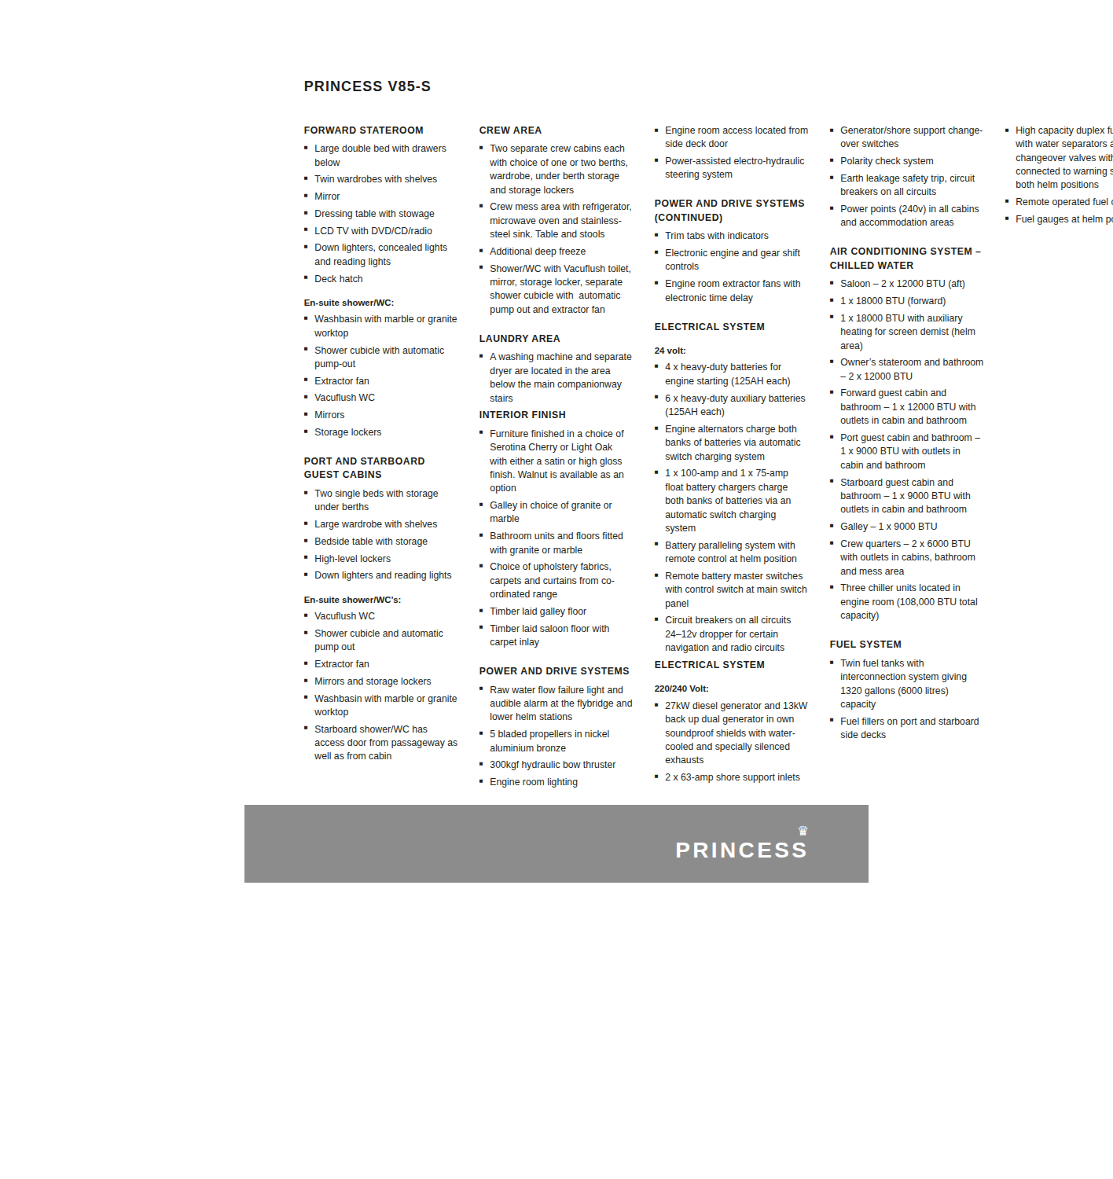Princess V85-S
Forward Stateroom
Large double bed with drawers below
Twin wardrobes with shelves
Mirror
Dressing table with stowage
LCD TV with DVD/CD/radio
Down lighters, concealed lights and reading lights
Deck hatch
En-suite shower/WC:
Washbasin with marble or granite worktop
Shower cubicle with automatic pump-out
Extractor fan
Vacuflush WC
Mirrors
Storage lockers
Port and Starboard
Guest Cabins
Two single beds with storage under berths
Large wardrobe with shelves
Bedside table with storage
High-level lockers
Down lighters and reading lights
En-suite shower/WC’s:
Vacuflush WC
Shower cubicle and automatic pump out
Extractor fan
Mirrors and storage lockers
Washbasin with marble or granite worktop
Starboard shower/WC has access door from passageway as well as from cabin
Crew Area
Two separate crew cabins each with choice of one or two berths, wardrobe, under berth storage and storage lockers
Crew mess area with refrigerator, microwave oven and stainless-steel sink. Table and stools
Additional deep freeze
Shower/WC with Vacuflush toilet, mirror, storage locker, separate shower cubicle with automatic pump out and extractor fan
Laundry Area
A washing machine and separate dryer are located in the area below the main companionway stairs
Interior Finish
Furniture finished in a choice of Serotina Cherry or Light Oak with either a satin or high gloss finish. Walnut is available as an option
Galley in choice of granite or marble
Bathroom units and floors fitted with granite or marble
Choice of upholstery fabrics, carpets and curtains from co-ordinated range
Timber laid galley floor
Timber laid saloon floor with carpet inlay
Power and Drive Systems
Raw water flow failure light and audible alarm at the flybridge and lower helm stations
5 bladed propellers in nickel aluminium bronze
300kgf hydraulic bow thruster
Engine room lighting
Engine room access located from side deck door
Power-assisted electro-hydraulic steering system
Power and Drive Systems
(continued)
Trim tabs with indicators
Electronic engine and gear shift controls
Engine room extractor fans with electronic time delay
Electrical System
24 volt:
4 x heavy-duty batteries for engine starting (125AH each)
6 x heavy-duty auxiliary batteries (125AH each)
Engine alternators charge both banks of batteries via automatic switch charging system
1 x 100-amp and 1 x 75-amp float battery chargers charge both banks of batteries via an automatic switch charging system
Battery paralleling system with remote control at helm position
Remote battery master switches with control switch at main switch panel
Circuit breakers on all circuits 24–12v dropper for certain navigation and radio circuits
Electrical System
220/240 Volt:
27kW diesel generator and 13kW back up dual generator in own soundproof shields with water-cooled and specially silenced exhausts
2 x 63-amp shore support inlets
Generator/shore support change-over switches
Polarity check system
Earth leakage safety trip, circuit breakers on all circuits
Power points (240v) in all cabins and accommodation areas
Air Conditioning System –
chilled water
Saloon – 2 x 12000 BTU (aft)
1 x 18000 BTU (forward)
1 x 18000 BTU with auxiliary heating for screen demist (helm area)
Owner’s stateroom and bathroom – 2 x 12000 BTU
Forward guest cabin and bathroom – 1 x 12000 BTU with outlets in cabin and bathroom
Port guest cabin and bathroom – 1 x 9000 BTU with outlets in cabin and bathroom
Starboard guest cabin and bathroom – 1 x 9000 BTU with outlets in cabin and bathroom
Galley – 1 x 9000 BTU
Crew quarters – 2 x 6000 BTU with outlets in cabins, bathroom and mess area
Three chiller units located in engine room (108,000 BTU total capacity)
Fuel System
Twin fuel tanks with interconnection system giving 1320 gallons (6000 litres) capacity
Fuel fillers on port and starboard side decks
High capacity duplex fuel filters with water separators and changeover valves with sensors connected to warning system at both helm positions
Remote operated fuel cocks
Fuel gauges at helm position
♛ PRINCESS